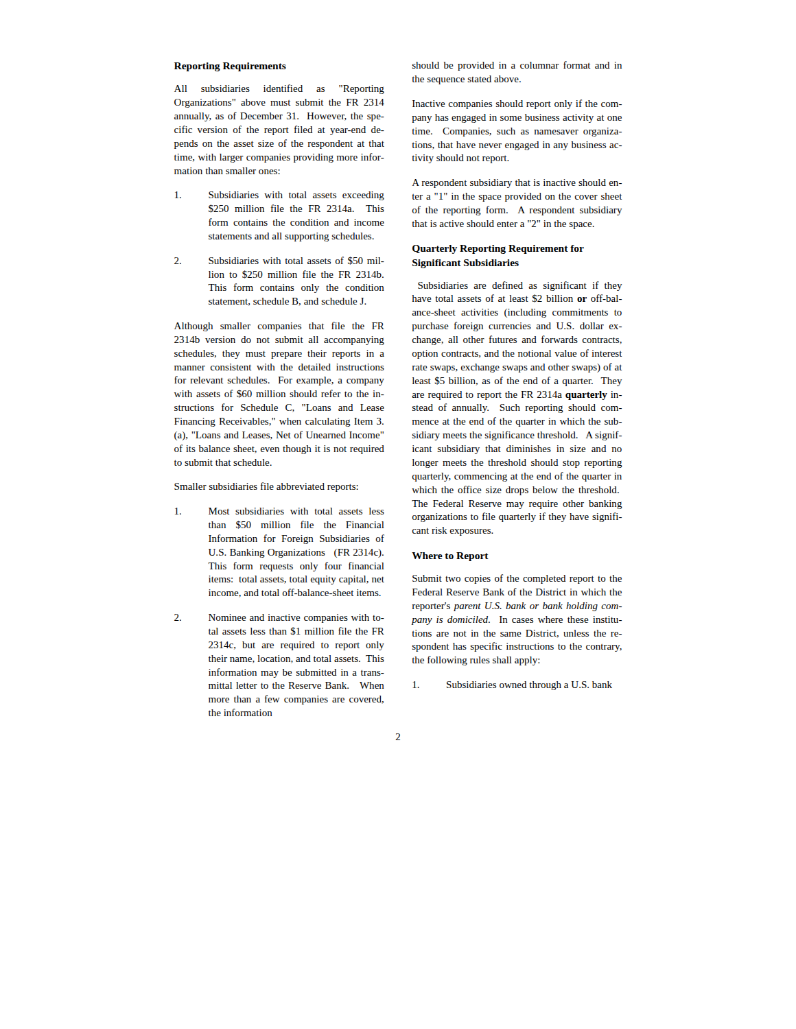Reporting Requirements
All subsidiaries identified as "Reporting Organizations" above must submit the FR 2314 annually, as of December 31. However, the specific version of the report filed at year-end depends on the asset size of the respondent at that time, with larger companies providing more information than smaller ones:
1. Subsidiaries with total assets exceeding $250 million file the FR 2314a. This form contains the condition and income statements and all supporting schedules.
2. Subsidiaries with total assets of $50 million to $250 million file the FR 2314b. This form contains only the condition statement, schedule B, and schedule J.
Although smaller companies that file the FR 2314b version do not submit all accompanying schedules, they must prepare their reports in a manner consistent with the detailed instructions for relevant schedules. For example, a company with assets of $60 million should refer to the instructions for Schedule C, "Loans and Lease Financing Receivables," when calculating Item 3.(a), "Loans and Leases, Net of Unearned Income" of its balance sheet, even though it is not required to submit that schedule.
Smaller subsidiaries file abbreviated reports:
1. Most subsidiaries with total assets less than $50 million file the Financial Information for Foreign Subsidiaries of U.S. Banking Organizations (FR 2314c). This form requests only four financial items: total assets, total equity capital, net income, and total off-balance-sheet items.
2. Nominee and inactive companies with total assets less than $1 million file the FR 2314c, but are required to report only their name, location, and total assets. This information may be submitted in a transmittal letter to the Reserve Bank. When more than a few companies are covered, the information
should be provided in a columnar format and in the sequence stated above.
Inactive companies should report only if the company has engaged in some business activity at one time. Companies, such as namesaver organizations, that have never engaged in any business activity should not report.
A respondent subsidiary that is inactive should enter a "1" in the space provided on the cover sheet of the reporting form. A respondent subsidiary that is active should enter a "2" in the space.
Quarterly Reporting Requirement for Significant Subsidiaries
Subsidiaries are defined as significant if they have total assets of at least $2 billion or off-balance-sheet activities (including commitments to purchase foreign currencies and U.S. dollar exchange, all other futures and forwards contracts, option contracts, and the notional value of interest rate swaps, exchange swaps and other swaps) of at least $5 billion, as of the end of a quarter. They are required to report the FR 2314a quarterly instead of annually. Such reporting should commence at the end of the quarter in which the subsidiary meets the significance threshold. A significant subsidiary that diminishes in size and no longer meets the threshold should stop reporting quarterly, commencing at the end of the quarter in which the office size drops below the threshold. The Federal Reserve may require other banking organizations to file quarterly if they have significant risk exposures.
Where to Report
Submit two copies of the completed report to the Federal Reserve Bank of the District in which the reporter's parent U.S. bank or bank holding company is domiciled. In cases where these institutions are not in the same District, unless the respondent has specific instructions to the contrary, the following rules shall apply:
1. Subsidiaries owned through a U.S. bank
2